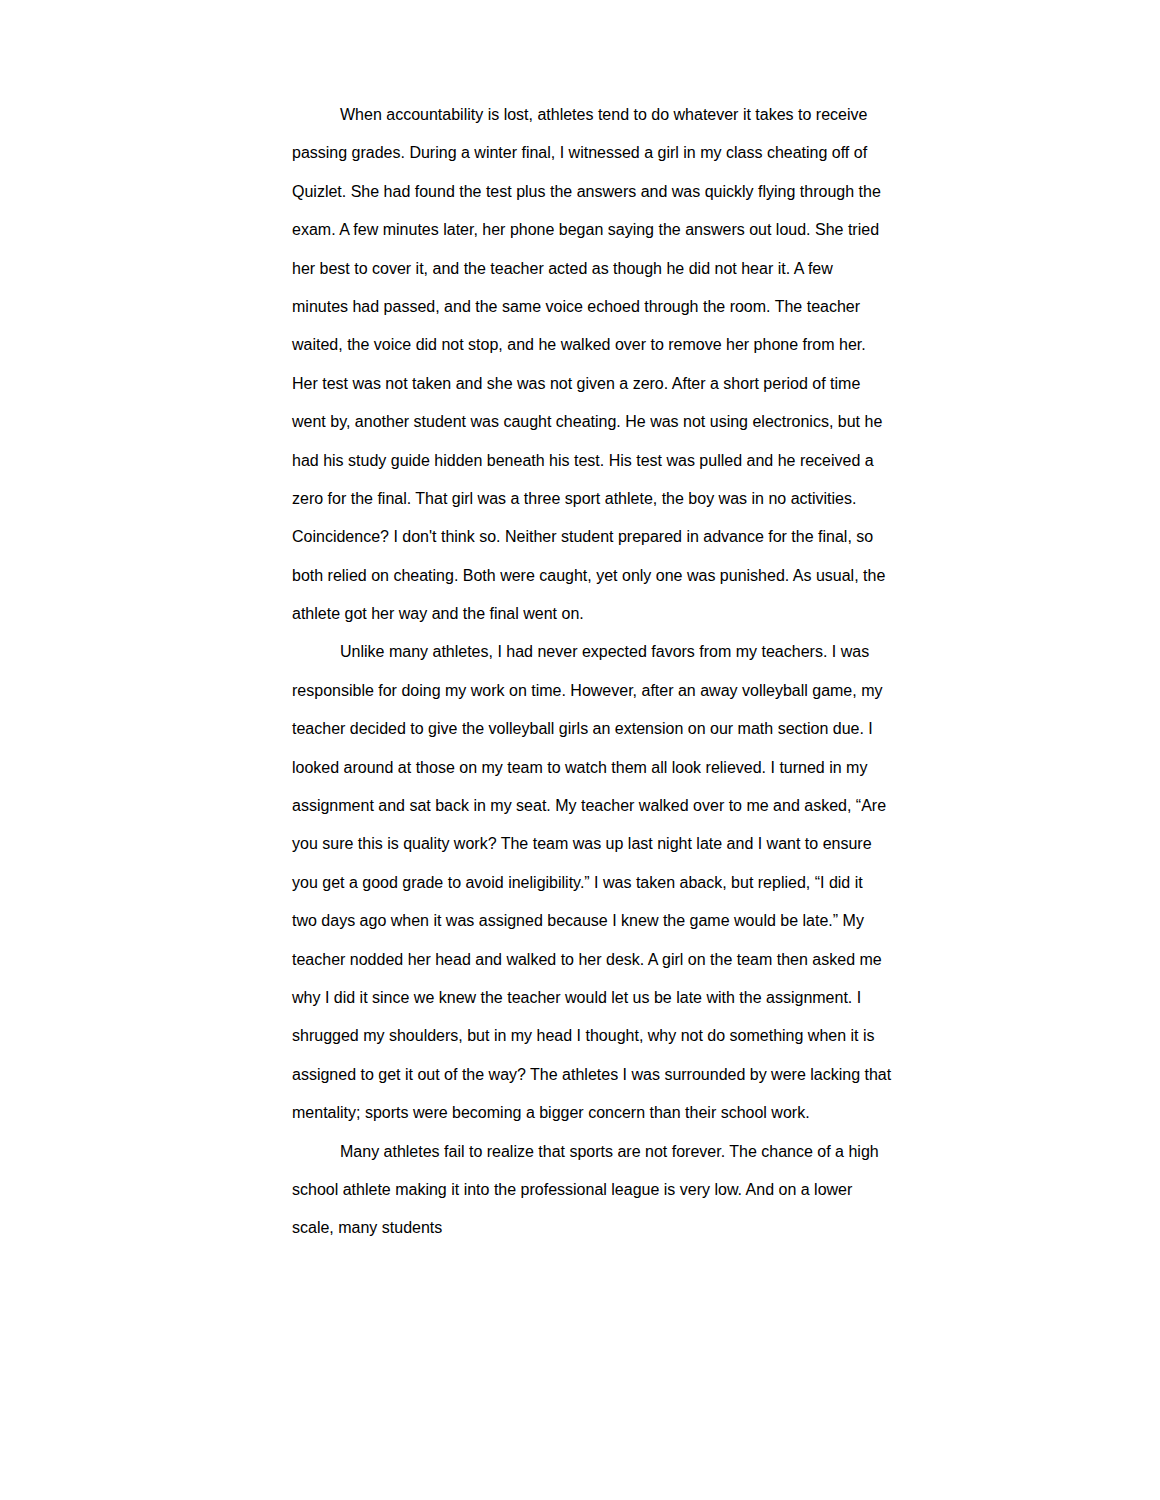When accountability is lost, athletes tend to do whatever it takes to receive passing grades. During a winter final, I witnessed a girl in my class cheating off of Quizlet. She had found the test plus the answers and was quickly flying through the exam. A few minutes later, her phone began saying the answers out loud. She tried her best to cover it, and the teacher acted as though he did not hear it. A few minutes had passed, and the same voice echoed through the room. The teacher waited, the voice did not stop, and he walked over to remove her phone from her. Her test was not taken and she was not given a zero. After a short period of time went by, another student was caught cheating. He was not using electronics, but he had his study guide hidden beneath his test. His test was pulled and he received a zero for the final. That girl was a three sport athlete, the boy was in no activities. Coincidence? I don't think so. Neither student prepared in advance for the final, so both relied on cheating. Both were caught, yet only one was punished. As usual, the athlete got her way and the final went on.
Unlike many athletes, I had never expected favors from my teachers. I was responsible for doing my work on time. However, after an away volleyball game, my teacher decided to give the volleyball girls an extension on our math section due. I looked around at those on my team to watch them all look relieved. I turned in my assignment and sat back in my seat. My teacher walked over to me and asked, “Are you sure this is quality work? The team was up last night late and I want to ensure you get a good grade to avoid ineligibility.” I was taken aback, but replied, “I did it two days ago when it was assigned because I knew the game would be late.” My teacher nodded her head and walked to her desk. A girl on the team then asked me why I did it since we knew the teacher would let us be late with the assignment. I shrugged my shoulders, but in my head I thought, why not do something when it is assigned to get it out of the way? The athletes I was surrounded by were lacking that mentality; sports were becoming a bigger concern than their school work.
Many athletes fail to realize that sports are not forever. The chance of a high school athlete making it into the professional league is very low. And on a lower scale, many students